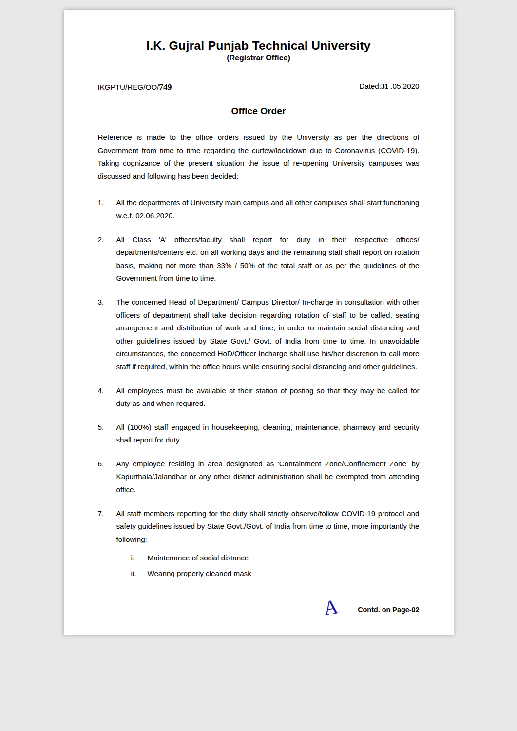I.K. Gujral Punjab Technical University
(Registrar Office)
IKGPTU/REG/OO/749
Dated:31 .05.2020
Office Order
Reference is made to the office orders issued by the University as per the directions of Government from time to time regarding the curfew/lockdown due to Coronavirus (COVID-19). Taking cognizance of the present situation the issue of re-opening University campuses was discussed and following has been decided:
All the departments of University main campus and all other campuses shall start functioning w.e.f. 02.06.2020.
All Class 'A' officers/faculty shall report for duty in their respective offices/ departments/centers etc. on all working days and the remaining staff shall report on rotation basis, making not more than 33% / 50% of the total staff or as per the guidelines of the Government from time to time.
The concerned Head of Department/ Campus Director/ In-charge in consultation with other officers of department shall take decision regarding rotation of staff to be called, seating arrangement and distribution of work and time, in order to maintain social distancing and other guidelines issued by State Govt./ Govt. of India from time to time. In unavoidable circumstances, the concerned HoD/Officer Incharge shall use his/her discretion to call more staff if required, within the office hours while ensuring social distancing and other guidelines.
All employees must be available at their station of posting so that they may be called for duty as and when required.
All (100%) staff engaged in housekeeping, cleaning, maintenance, pharmacy and security shall report for duty.
Any employee residing in area designated as 'Containment Zone/Confinement Zone' by Kapurthala/Jalandhar or any other district administration shall be exempted from attending office.
All staff members reporting for the duty shall strictly observe/follow COVID-19 protocol and safety guidelines issued by State Govt./Govt. of India from time to time, more importantly the following:
Maintenance of social distance
Wearing properly cleaned mask
A
Contd. on Page-02